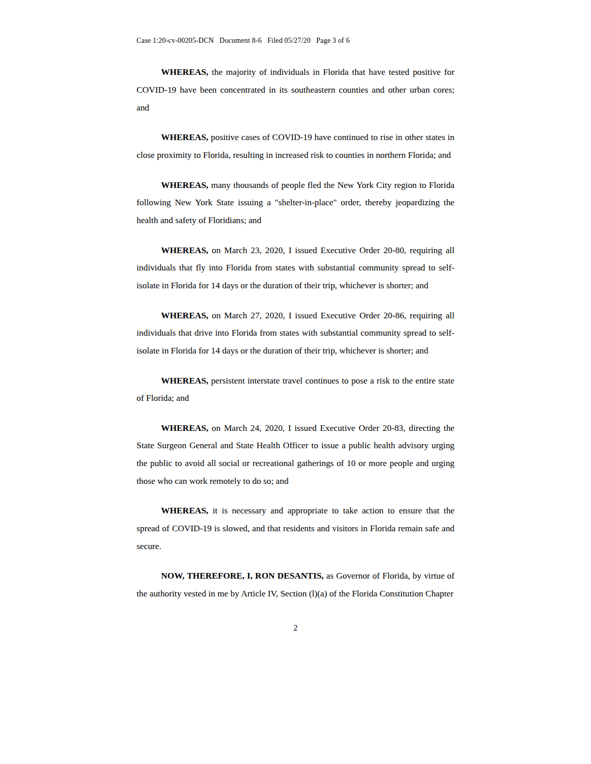Case 1:20-cv-00205-DCN Document 8-6 Filed 05/27/20 Page 3 of 6
WHEREAS, the majority of individuals in Florida that have tested positive for COVID-19 have been concentrated in its southeastern counties and other urban cores; and
WHEREAS, positive cases of COVID-19 have continued to rise in other states in close proximity to Florida, resulting in increased risk to counties in northern Florida; and
WHEREAS, many thousands of people fled the New York City region to Florida following New York State issuing a "shelter-in-place" order, thereby jeopardizing the health and safety of Floridians; and
WHEREAS, on March 23, 2020, I issued Executive Order 20-80, requiring all individuals that fly into Florida from states with substantial community spread to self-isolate in Florida for 14 days or the duration of their trip, whichever is shorter; and
WHEREAS, on March 27, 2020, I issued Executive Order 20-86, requiring all individuals that drive into Florida from states with substantial community spread to self-isolate in Florida for 14 days or the duration of their trip, whichever is shorter; and
WHEREAS, persistent interstate travel continues to pose a risk to the entire state of Florida; and
WHEREAS, on March 24, 2020, I issued Executive Order 20-83, directing the State Surgeon General and State Health Officer to issue a public health advisory urging the public to avoid all social or recreational gatherings of 10 or more people and urging those who can work remotely to do so; and
WHEREAS, it is necessary and appropriate to take action to ensure that the spread of COVID-19 is slowed, and that residents and visitors in Florida remain safe and secure.
NOW, THEREFORE, I, RON DESANTIS, as Governor of Florida, by virtue of the authority vested in me by Article IV, Section (l)(a) of the Florida Constitution Chapter
2